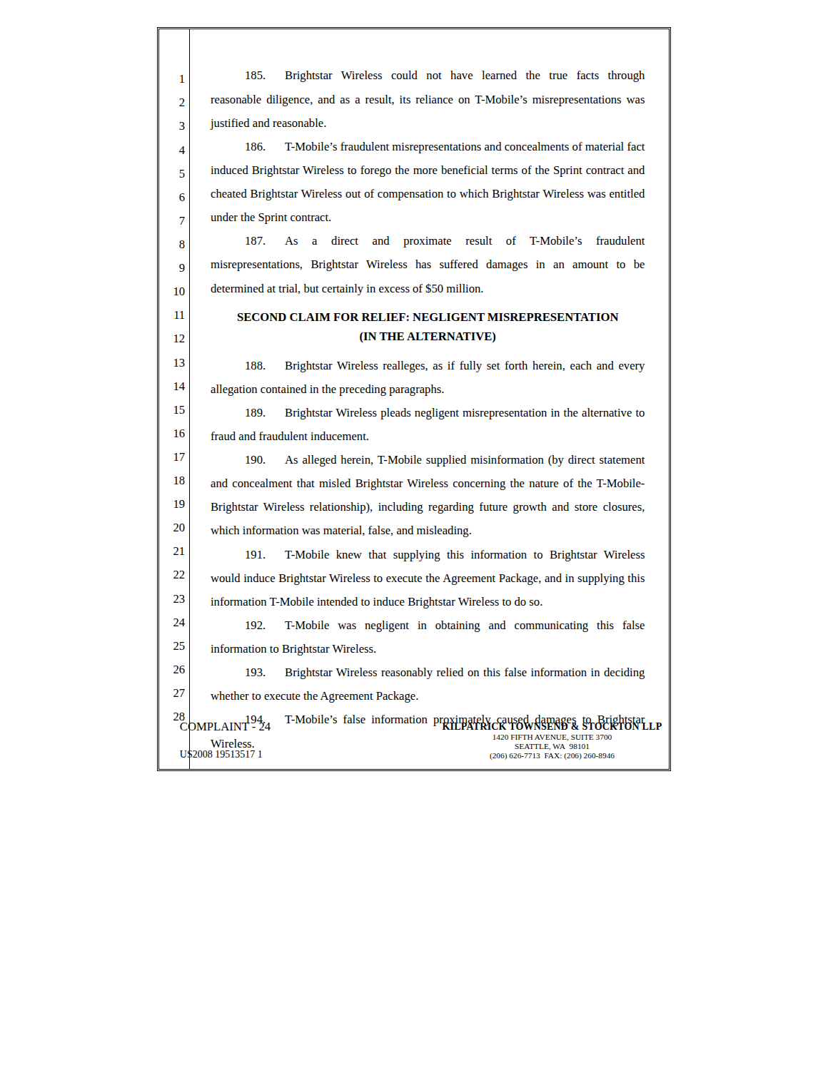1
2
3
4
5
6
7
8
9
10
11
12
13
14
15
16
17
18
19
20
21
22
23
24
25
26
27
28
185. Brightstar Wireless could not have learned the true facts through reasonable diligence, and as a result, its reliance on T-Mobile’s misrepresentations was justified and reasonable.
186. T-Mobile’s fraudulent misrepresentations and concealments of material fact induced Brightstar Wireless to forego the more beneficial terms of the Sprint contract and cheated Brightstar Wireless out of compensation to which Brightstar Wireless was entitled under the Sprint contract.
187. As a direct and proximate result of T-Mobile’s fraudulent misrepresentations, Brightstar Wireless has suffered damages in an amount to be determined at trial, but certainly in excess of $50 million.
Second Claim for Relief: Negligent Misrepresentation
(In the Alternative)
188. Brightstar Wireless realleges, as if fully set forth herein, each and every allegation contained in the preceding paragraphs.
189. Brightstar Wireless pleads negligent misrepresentation in the alternative to fraud and fraudulent inducement.
190. As alleged herein, T-Mobile supplied misinformation (by direct statement and concealment that misled Brightstar Wireless concerning the nature of the T-Mobile-Brightstar Wireless relationship), including regarding future growth and store closures, which information was material, false, and misleading.
191. T-Mobile knew that supplying this information to Brightstar Wireless would induce Brightstar Wireless to execute the Agreement Package, and in supplying this information T-Mobile intended to induce Brightstar Wireless to do so.
192. T-Mobile was negligent in obtaining and communicating this false information to Brightstar Wireless.
193. Brightstar Wireless reasonably relied on this false information in deciding whether to execute the Agreement Package.
194. T-Mobile’s false information proximately caused damages to Brightstar Wireless.
COMPLAINT - 24
US2008 19513517 1
KILPATRICK TOWNSEND & STOCKTON LLP
1420 FIFTH AVENUE, SUITE 3700
SEATTLE, WA 98101
(206) 626-7713 FAX: (206) 260-8946